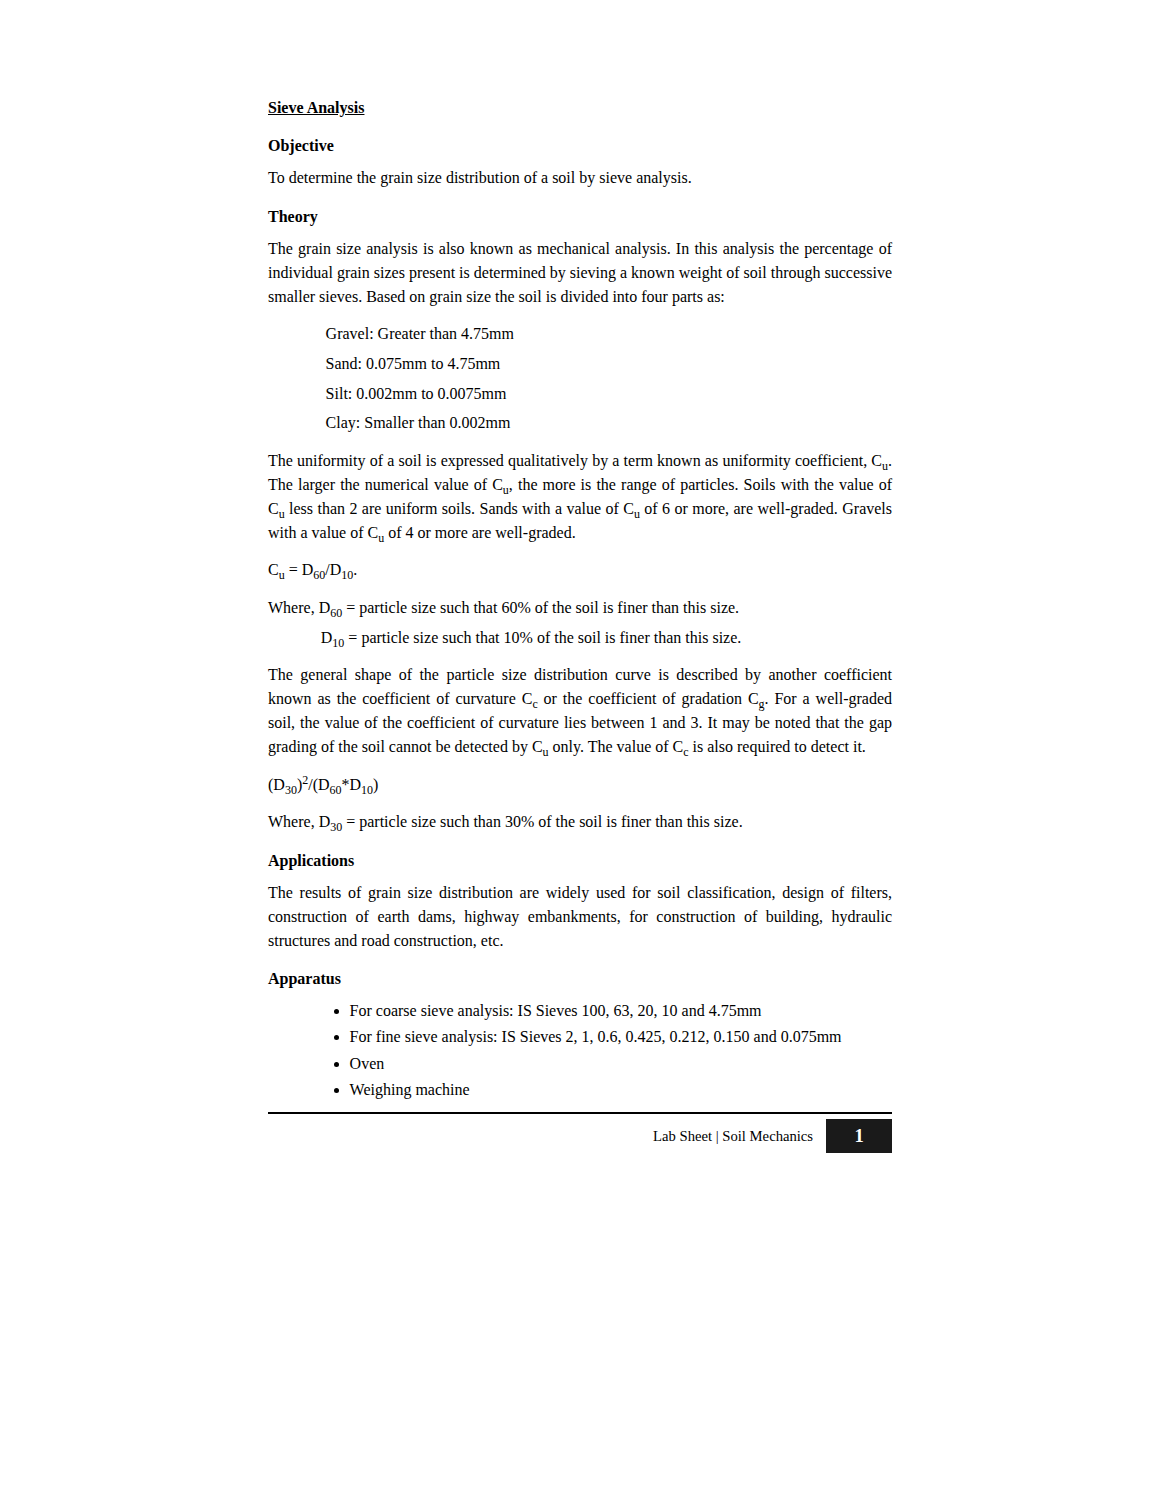Sieve Analysis
Objective
To determine the grain size distribution of a soil by sieve analysis.
Theory
The grain size analysis is also known as mechanical analysis. In this analysis the percentage of individual grain sizes present is determined by sieving a known weight of soil through successive smaller sieves. Based on grain size the soil is divided into four parts as:
Gravel: Greater than 4.75mm
Sand: 0.075mm to 4.75mm
Silt: 0.002mm to 0.0075mm
Clay: Smaller than 0.002mm
The uniformity of a soil is expressed qualitatively by a term known as uniformity coefficient, Cu. The larger the numerical value of Cu, the more is the range of particles. Soils with the value of Cu less than 2 are uniform soils. Sands with a value of Cu of 6 or more, are well-graded. Gravels with a value of Cu of 4 or more are well-graded.
Cu = D60/D10.
Where, D60 = particle size such that 60% of the soil is finer than this size.
D10 = particle size such that 10% of the soil is finer than this size.
The general shape of the particle size distribution curve is described by another coefficient known as the coefficient of curvature Cc or the coefficient of gradation Cg. For a well-graded soil, the value of the coefficient of curvature lies between 1 and 3. It may be noted that the gap grading of the soil cannot be detected by Cu only. The value of Cc is also required to detect it.
(D30)2/(D60*D10)
Where, D30 = particle size such than 30% of the soil is finer than this size.
Applications
The results of grain size distribution are widely used for soil classification, design of filters, construction of earth dams, highway embankments, for construction of building, hydraulic structures and road construction, etc.
Apparatus
For coarse sieve analysis: IS Sieves 100, 63, 20, 10 and 4.75mm
For fine sieve analysis: IS Sieves 2, 1, 0.6, 0.425, 0.212, 0.150 and 0.075mm
Oven
Weighing machine
Lab Sheet | Soil Mechanics
1